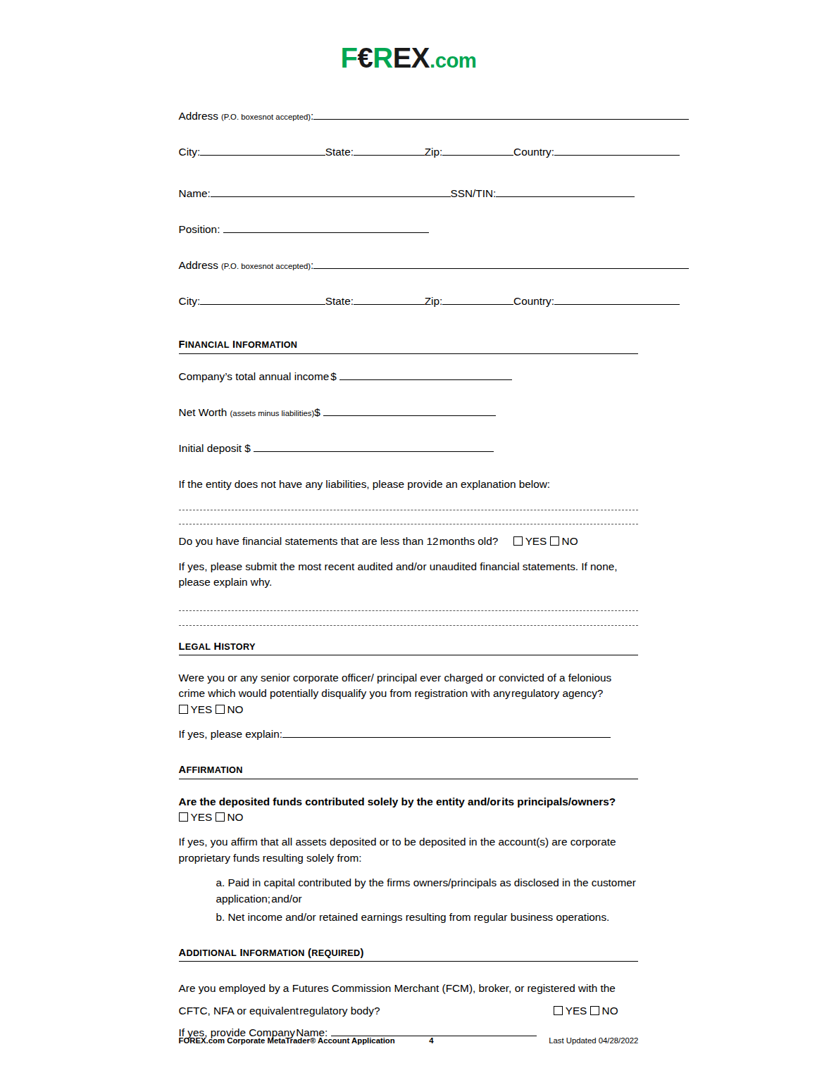F€REX.com
Address (P.O. boxesnot accepted):
City: State: Zip: Country:
Name: SSN/TIN:
Position:
Address (P.O. boxesnot accepted):
City: State: Zip: Country:
FINANCIAL INFORMATION
Company’s total annual income$
Net Worth (assets minus liabilities)$
Initial deposit $
If the entity does not have any liabilities, please provide an explanation below:
Do you have financial statements that are less than 12 months old? YES NO
If yes, please submit the most recent audited and/or unaudited financial statements. If none, please explain why.
LEGAL HISTORY
Were you or any senior corporate officer/ principal ever charged or convicted of a felonious crime which would potentially disqualify you from registration with any regulatory agency? YES NO
If yes, please explain:
AFFIRMATION
Are the deposited funds contributed solely by the entity and/or its principals/owners? YES NO
If yes, you affirm that all assets deposited or to be deposited in the account(s) are corporate proprietary funds resulting solely from:
a. Paid in capital contributed by the firms owners/principals as disclosed in the customer application; and/or
b. Net income and/or retained earnings resulting from regular business operations.
ADDITIONAL INFORMATION (REQUIRED)
Are you employed by a Futures Commission Merchant (FCM), broker, or registered with the
CFTC, NFA or equivalent regulatory body? YES NO
If yes, provide Company Name:
FOREX.com Corporate MetaTrader® Account Application 4 Last Updated 04/28/2022